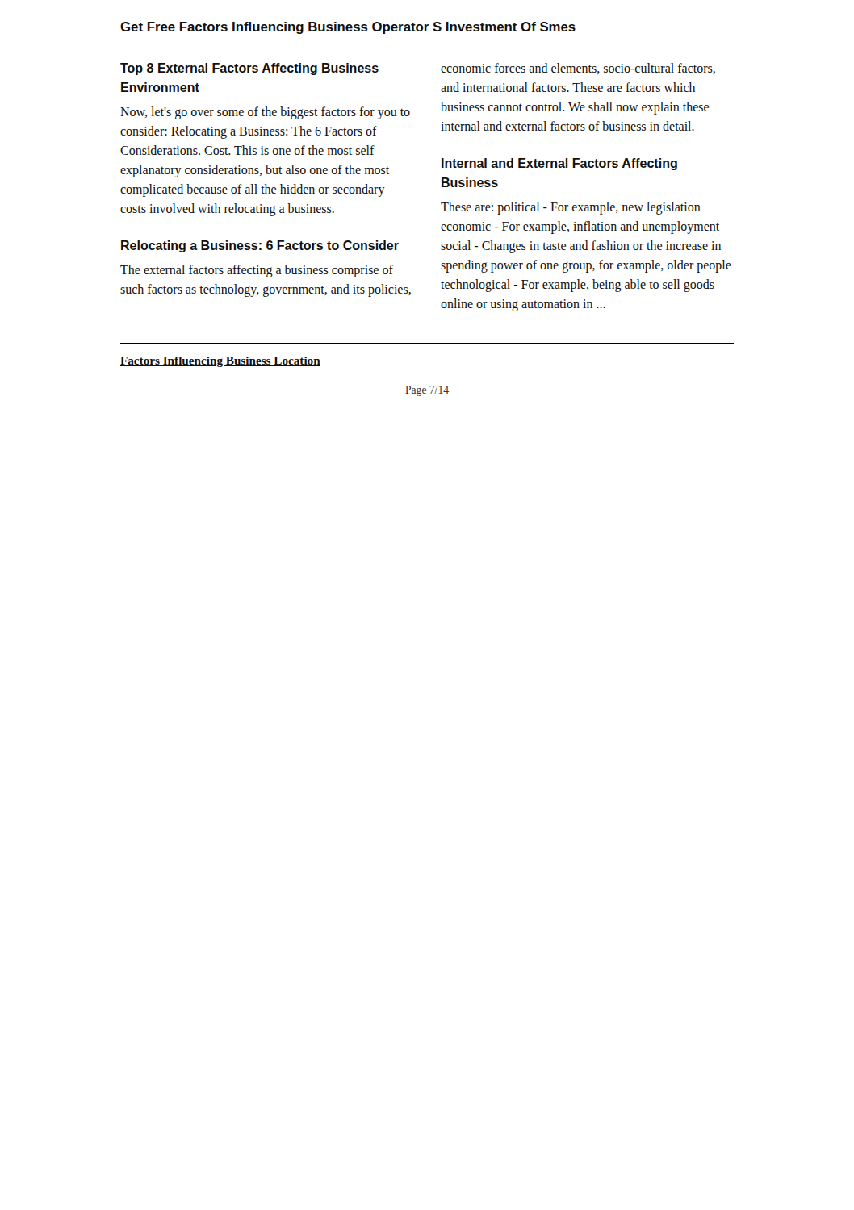Get Free Factors Influencing Business Operator S Investment Of Smes
Top 8 External Factors Affecting Business Environment
Now, let's go over some of the biggest factors for you to consider: Relocating a Business: The 6 Factors of Considerations. Cost. This is one of the most self explanatory considerations, but also one of the most complicated because of all the hidden or secondary costs involved with relocating a business.
Relocating a Business: 6 Factors to Consider
The external factors affecting a business comprise of such factors as technology, government, and its policies, economic forces and elements, socio-cultural factors, and international factors. These are factors which business cannot control. We shall now explain these internal and external factors of business in detail.
Internal and External Factors Affecting Business
These are: political - For example, new legislation economic - For example, inflation and unemployment social - Changes in taste and fashion or the increase in spending power of one group, for example, older people technological - For example, being able to sell goods online or using automation in ...
Factors Influencing Business Location
Page 7/14